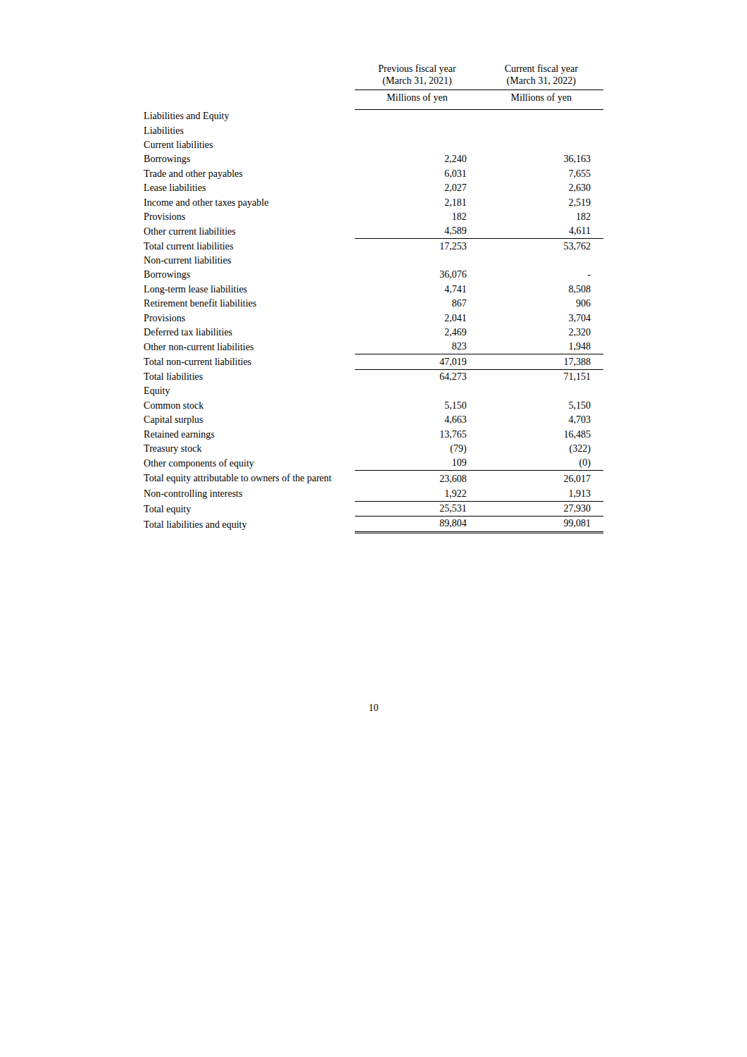| | Previous fiscal year (March 31, 2021) | Current fiscal year (March 31, 2022) |
| | Millions of yen | Millions of yen |
| Liabilities and Equity | | |
| Liabilities | | |
| Current liabilities | | |
| Borrowings | 2,240 | 36,163 |
| Trade and other payables | 6,031 | 7,655 |
| Lease liabilities | 2,027 | 2,630 |
| Income and other taxes payable | 2,181 | 2,519 |
| Provisions | 182 | 182 |
| Other current liabilities | 4,589 | 4,611 |
| Total current liabilities | 17,253 | 53,762 |
| Non-current liabilities | | |
| Borrowings | 36,076 | - |
| Long-term lease liabilities | 4,741 | 8,508 |
| Retirement benefit liabilities | 867 | 906 |
| Provisions | 2,041 | 3,704 |
| Deferred tax liabilities | 2,469 | 2,320 |
| Other non-current liabilities | 823 | 1,948 |
| Total non-current liabilities | 47,019 | 17,388 |
| Total liabilities | 64,273 | 71,151 |
| Equity | | |
| Common stock | 5,150 | 5,150 |
| Capital surplus | 4,663 | 4,703 |
| Retained earnings | 13,765 | 16,485 |
| Treasury stock | (79) | (322) |
| Other components of equity | 109 | (0) |
| Total equity attributable to owners of the parent | 23,608 | 26,017 |
| Non-controlling interests | 1,922 | 1,913 |
| Total equity | 25,531 | 27,930 |
| Total liabilities and equity | 89,804 | 99,081 |
10